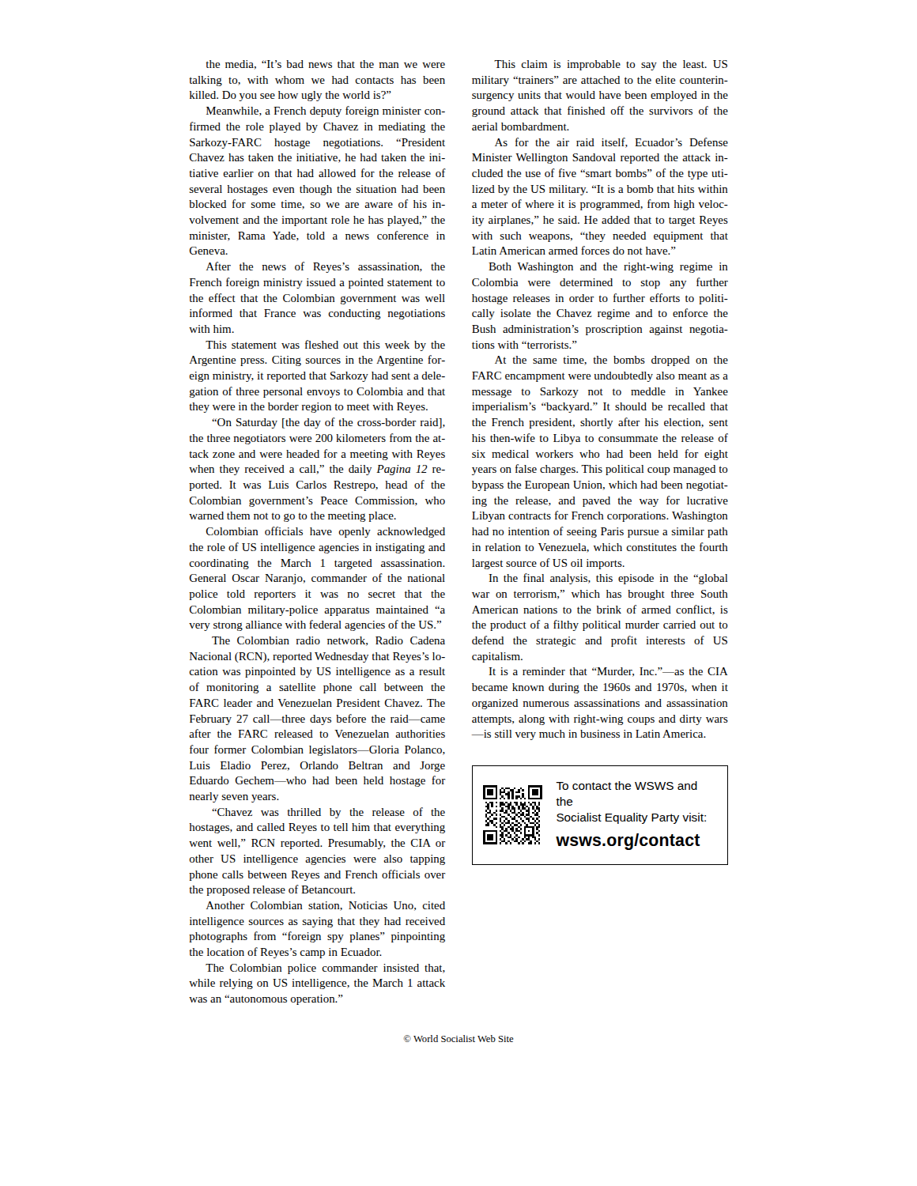the media, “It’s bad news that the man we were talking to, with whom we had contacts has been killed. Do you see how ugly the world is?”
Meanwhile, a French deputy foreign minister confirmed the role played by Chavez in mediating the Sarkozy-FARC hostage negotiations. “President Chavez has taken the initiative, he had taken the initiative earlier on that had allowed for the release of several hostages even though the situation had been blocked for some time, so we are aware of his involvement and the important role he has played,” the minister, Rama Yade, told a news conference in Geneva.
After the news of Reyes’s assassination, the French foreign ministry issued a pointed statement to the effect that the Colombian government was well informed that France was conducting negotiations with him.
This statement was fleshed out this week by the Argentine press. Citing sources in the Argentine foreign ministry, it reported that Sarkozy had sent a delegation of three personal envoys to Colombia and that they were in the border region to meet with Reyes.
“On Saturday [the day of the cross-border raid], the three negotiators were 200 kilometers from the attack zone and were headed for a meeting with Reyes when they received a call,” the daily Pagina 12 reported. It was Luis Carlos Restrepo, head of the Colombian government’s Peace Commission, who warned them not to go to the meeting place.
Colombian officials have openly acknowledged the role of US intelligence agencies in instigating and coordinating the March 1 targeted assassination. General Oscar Naranjo, commander of the national police told reporters it was no secret that the Colombian military-police apparatus maintained “a very strong alliance with federal agencies of the US.”
The Colombian radio network, Radio Cadena Nacional (RCN), reported Wednesday that Reyes’s location was pinpointed by US intelligence as a result of monitoring a satellite phone call between the FARC leader and Venezuelan President Chavez. The February 27 call—three days before the raid—came after the FARC released to Venezuelan authorities four former Colombian legislators—Gloria Polanco, Luis Eladio Perez, Orlando Beltran and Jorge Eduardo Gechem—who had been held hostage for nearly seven years.
“Chavez was thrilled by the release of the hostages, and called Reyes to tell him that everything went well,” RCN reported. Presumably, the CIA or other US intelligence agencies were also tapping phone calls between Reyes and French officials over the proposed release of Betancourt.
Another Colombian station, Noticias Uno, cited intelligence sources as saying that they had received photographs from “foreign spy planes” pinpointing the location of Reyes’s camp in Ecuador.
The Colombian police commander insisted that, while relying on US intelligence, the March 1 attack was an “autonomous operation.”
This claim is improbable to say the least. US military “trainers” are attached to the elite counterinsurgency units that would have been employed in the ground attack that finished off the survivors of the aerial bombardment.
As for the air raid itself, Ecuador’s Defense Minister Wellington Sandoval reported the attack included the use of five “smart bombs” of the type utilized by the US military. “It is a bomb that hits within a meter of where it is programmed, from high velocity airplanes,” he said. He added that to target Reyes with such weapons, “they needed equipment that Latin American armed forces do not have.”
Both Washington and the right-wing regime in Colombia were determined to stop any further hostage releases in order to further efforts to politically isolate the Chavez regime and to enforce the Bush administration’s proscription against negotiations with “terrorists.”
At the same time, the bombs dropped on the FARC encampment were undoubtedly also meant as a message to Sarkozy not to meddle in Yankee imperialism’s “backyard.” It should be recalled that the French president, shortly after his election, sent his then-wife to Libya to consummate the release of six medical workers who had been held for eight years on false charges. This political coup managed to bypass the European Union, which had been negotiating the release, and paved the way for lucrative Libyan contracts for French corporations. Washington had no intention of seeing Paris pursue a similar path in relation to Venezuela, which constitutes the fourth largest source of US oil imports.
In the final analysis, this episode in the “global war on terrorism,” which has brought three South American nations to the brink of armed conflict, is the product of a filthy political murder carried out to defend the strategic and profit interests of US capitalism.
It is a reminder that “Murder, Inc.”—as the CIA became known during the 1960s and 1970s, when it organized numerous assassinations and assassination attempts, along with right-wing coups and dirty wars—is still very much in business in Latin America.
To contact the WSWS and the
Socialist Equality Party visit: wsws.org/contact
© World Socialist Web Site